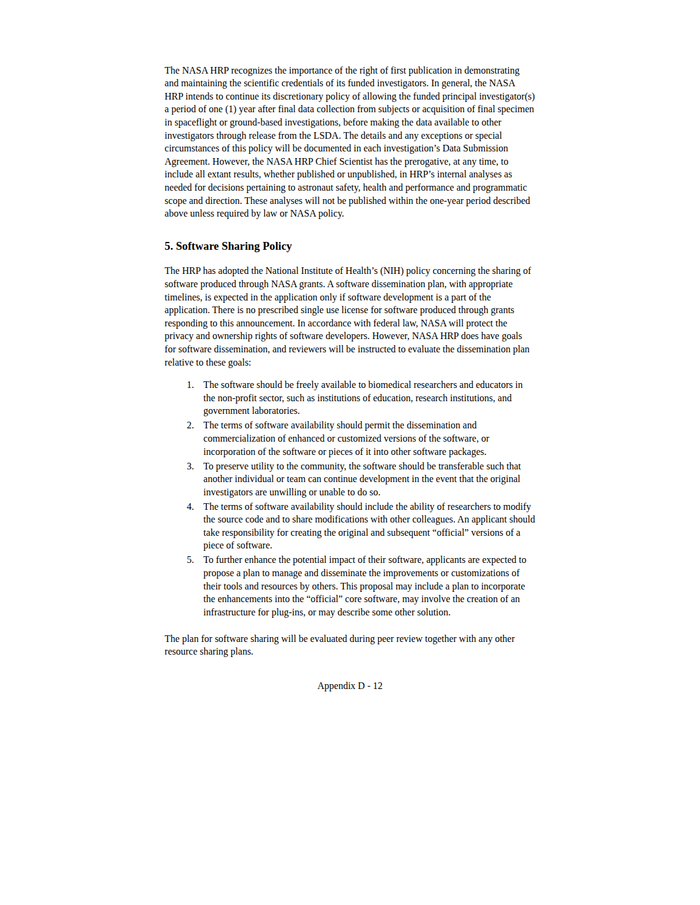The NASA HRP recognizes the importance of the right of first publication in demonstrating and maintaining the scientific credentials of its funded investigators. In general, the NASA HRP intends to continue its discretionary policy of allowing the funded principal investigator(s) a period of one (1) year after final data collection from subjects or acquisition of final specimen in spaceflight or ground-based investigations, before making the data available to other investigators through release from the LSDA. The details and any exceptions or special circumstances of this policy will be documented in each investigation’s Data Submission Agreement. However, the NASA HRP Chief Scientist has the prerogative, at any time, to include all extant results, whether published or unpublished, in HRP’s internal analyses as needed for decisions pertaining to astronaut safety, health and performance and programmatic scope and direction. These analyses will not be published within the one-year period described above unless required by law or NASA policy.
5. Software Sharing Policy
The HRP has adopted the National Institute of Health’s (NIH) policy concerning the sharing of software produced through NASA grants. A software dissemination plan, with appropriate timelines, is expected in the application only if software development is a part of the application. There is no prescribed single use license for software produced through grants responding to this announcement. In accordance with federal law, NASA will protect the privacy and ownership rights of software developers. However, NASA HRP does have goals for software dissemination, and reviewers will be instructed to evaluate the dissemination plan relative to these goals:
The software should be freely available to biomedical researchers and educators in the non-profit sector, such as institutions of education, research institutions, and government laboratories.
The terms of software availability should permit the dissemination and commercialization of enhanced or customized versions of the software, or incorporation of the software or pieces of it into other software packages.
To preserve utility to the community, the software should be transferable such that another individual or team can continue development in the event that the original investigators are unwilling or unable to do so.
The terms of software availability should include the ability of researchers to modify the source code and to share modifications with other colleagues. An applicant should take responsibility for creating the original and subsequent “official” versions of a piece of software.
To further enhance the potential impact of their software, applicants are expected to propose a plan to manage and disseminate the improvements or customizations of their tools and resources by others. This proposal may include a plan to incorporate the enhancements into the “official” core software, may involve the creation of an infrastructure for plug-ins, or may describe some other solution.
The plan for software sharing will be evaluated during peer review together with any other resource sharing plans.
Appendix D - 12